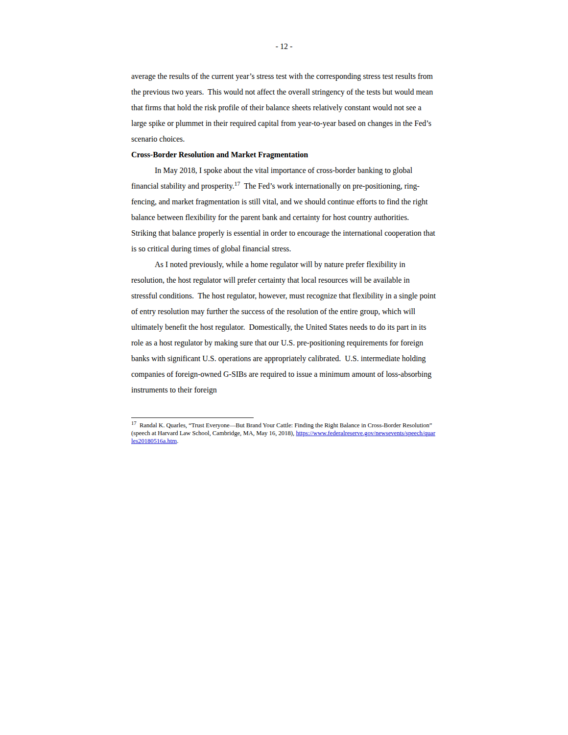- 12 -
average the results of the current year’s stress test with the corresponding stress test results from the previous two years. This would not affect the overall stringency of the tests but would mean that firms that hold the risk profile of their balance sheets relatively constant would not see a large spike or plummet in their required capital from year-to-year based on changes in the Fed’s scenario choices.
Cross-Border Resolution and Market Fragmentation
In May 2018, I spoke about the vital importance of cross-border banking to global financial stability and prosperity.17 The Fed’s work internationally on pre-positioning, ring-fencing, and market fragmentation is still vital, and we should continue efforts to find the right balance between flexibility for the parent bank and certainty for host country authorities. Striking that balance properly is essential in order to encourage the international cooperation that is so critical during times of global financial stress.
As I noted previously, while a home regulator will by nature prefer flexibility in resolution, the host regulator will prefer certainty that local resources will be available in stressful conditions. The host regulator, however, must recognize that flexibility in a single point of entry resolution may further the success of the resolution of the entire group, which will ultimately benefit the host regulator. Domestically, the United States needs to do its part in its role as a host regulator by making sure that our U.S. pre-positioning requirements for foreign banks with significant U.S. operations are appropriately calibrated. U.S. intermediate holding companies of foreign-owned G-SIBs are required to issue a minimum amount of loss-absorbing instruments to their foreign
17 Randal K. Quarles, “Trust Everyone—But Brand Your Cattle: Finding the Right Balance in Cross-Border Resolution” (speech at Harvard Law School, Cambridge, MA, May 16, 2018), https://www.federalreserve.gov/newsevents/speech/quarles20180516a.htm.